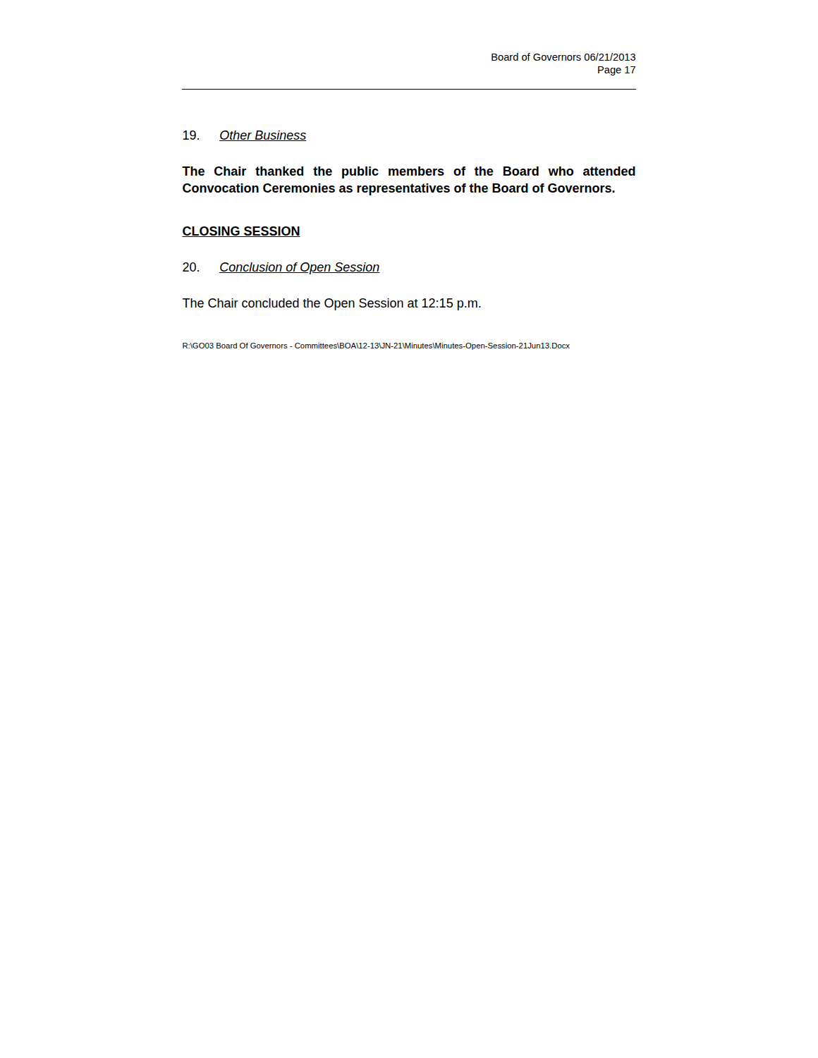Board of Governors 06/21/2013 Page 17
19. Other Business
The Chair thanked the public members of the Board who attended Convocation Ceremonies as representatives of the Board of Governors.
CLOSING SESSION
20. Conclusion of Open Session
The Chair concluded the Open Session at 12:15 p.m.
R:\GO03 Board Of Governors - Committees\BOA\12-13\JN-21\Minutes\Minutes-Open-Session-21Jun13.Docx